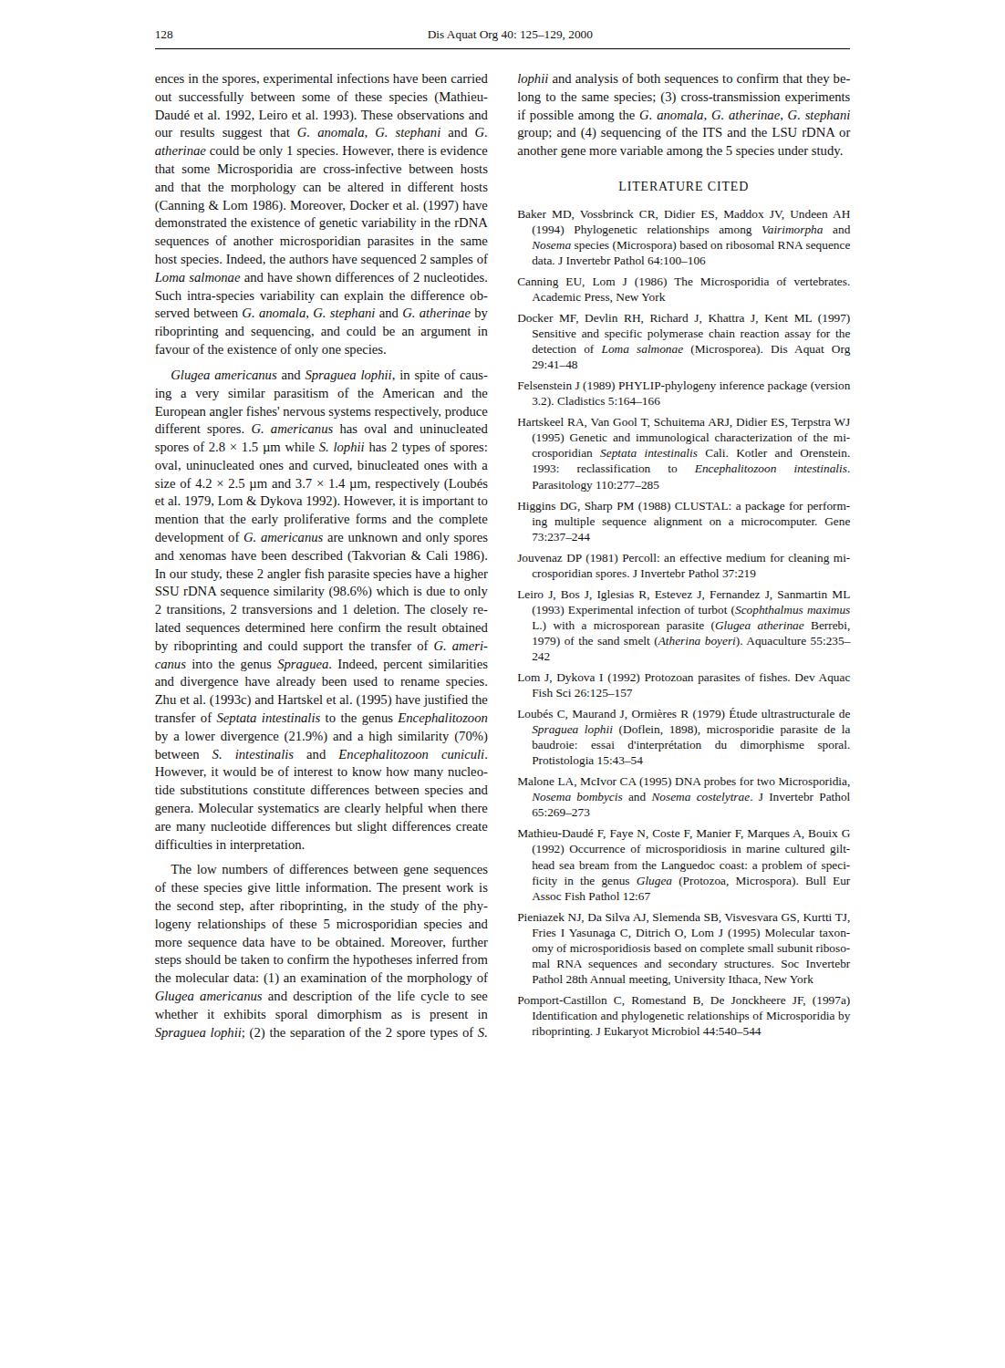128 Dis Aquat Org 40: 125–129, 2000
ences in the spores, experimental infections have been carried out successfully between some of these species (Mathieu-Daudé et al. 1992, Leiro et al. 1993). These observations and our results suggest that G. anomala, G. stephani and G. atherinae could be only 1 species. However, there is evidence that some Microsporidia are cross-infective between hosts and that the morphology can be altered in different hosts (Canning & Lom 1986). Moreover, Docker et al. (1997) have demonstrated the existence of genetic variability in the rDNA sequences of another microsporidian parasites in the same host species. Indeed, the authors have sequenced 2 samples of Loma salmonae and have shown differences of 2 nucleotides. Such intra-species variability can explain the difference observed between G. anomala, G. stephani and G. atherinae by riboprinting and sequencing, and could be an argument in favour of the existence of only one species.
Glugea americanus and Spraguea lophii, in spite of causing a very similar parasitism of the American and the European angler fishes' nervous systems respectively, produce different spores. G. americanus has oval and uninucleated spores of 2.8 × 1.5 µm while S. lophii has 2 types of spores: oval, uninucleated ones and curved, binucleated ones with a size of 4.2 × 2.5 µm and 3.7 × 1.4 µm, respectively (Loubés et al. 1979, Lom & Dykova 1992). However, it is important to mention that the early proliferative forms and the complete development of G. americanus are unknown and only spores and xenomas have been described (Takvorian & Cali 1986). In our study, these 2 angler fish parasite species have a higher SSU rDNA sequence similarity (98.6%) which is due to only 2 transitions, 2 transversions and 1 deletion. The closely related sequences determined here confirm the result obtained by riboprinting and could support the transfer of G. americanus into the genus Spraguea. Indeed, percent similarities and divergence have already been used to rename species. Zhu et al. (1993c) and Hartskel et al. (1995) have justified the transfer of Septata intestinalis to the genus Encephalitozoon by a lower divergence (21.9%) and a high similarity (70%) between S. intestinalis and Encephalitozoon cuniculi. However, it would be of interest to know how many nucleotide substitutions constitute differences between species and genera. Molecular systematics are clearly helpful when there are many nucleotide differences but slight differences create difficulties in interpretation.
The low numbers of differences between gene sequences of these species give little information. The present work is the second step, after riboprinting, in the study of the phylogeny relationships of these 5 microsporidian species and more sequence data have to be obtained. Moreover, further steps should be taken to confirm the hypotheses inferred from the molecular data: (1) an examination of the morphology of Glugea americanus and description of the life cycle to see whether it exhibits sporal dimorphism as is present in Spraguea lophii; (2) the separation of the 2 spore types of S. lophii and analysis of both sequences to confirm that they belong to the same species; (3) cross-transmission experiments if possible among the G. anomala, G. atherinae, G. stephani group; and (4) sequencing of the ITS and the LSU rDNA or another gene more variable among the 5 species under study.
Literature Cited
Baker MD, Vossbrinck CR, Didier ES, Maddox JV, Undeen AH (1994) Phylogenetic relationships among Vairimorpha and Nosema species (Microspora) based on ribosomal RNA sequence data. J Invertebr Pathol 64:100–106
Canning EU, Lom J (1986) The Microsporidia of vertebrates. Academic Press, New York
Docker MF, Devlin RH, Richard J, Khattra J, Kent ML (1997) Sensitive and specific polymerase chain reaction assay for the detection of Loma salmonae (Microsporea). Dis Aquat Org 29:41–48
Felsenstein J (1989) PHYLIP-phylogeny inference package (version 3.2). Cladistics 5:164–166
Hartskeel RA, Van Gool T, Schuitema ARJ, Didier ES, Terpstra WJ (1995) Genetic and immunological characterization of the microsporidian Septata intestinalis Cali. Kotler and Orenstein. 1993: reclassification to Encephalitozoon intestinalis. Parasitology 110:277–285
Higgins DG, Sharp PM (1988) CLUSTAL: a package for performing multiple sequence alignment on a microcomputer. Gene 73:237–244
Jouvenaz DP (1981) Percoll: an effective medium for cleaning microsporidian spores. J Invertebr Pathol 37:219
Leiro J, Bos J, Iglesias R, Estevez J, Fernandez J, Sanmartin ML (1993) Experimental infection of turbot (Scophthalmus maximus L.) with a microsporean parasite (Glugea atherinae Berrebi, 1979) of the sand smelt (Atherina boyeri). Aquaculture 55:235–242
Lom J, Dykova I (1992) Protozoan parasites of fishes. Dev Aquac Fish Sci 26:125–157
Loubés C, Maurand J, Ormières R (1979) Étude ultrastructurale de Spraguea lophii (Doflein, 1898), microsporidie parasite de la baudroie: essai d'interprétation du dimorphisme sporal. Protistologia 15:43–54
Malone LA, McIvor CA (1995) DNA probes for two Microsporidia, Nosema bombycis and Nosema costelytrae. J Invertebr Pathol 65:269–273
Mathieu-Daudé F, Faye N, Coste F, Manier F, Marques A, Bouix G (1992) Occurrence of microsporidiosis in marine cultured gilt-head sea bream from the Languedoc coast: a problem of specificity in the genus Glugea (Protozoa, Microspora). Bull Eur Assoc Fish Pathol 12:67
Pieniazek NJ, Da Silva AJ, Slemenda SB, Visvesvara GS, Kurtti TJ, Fries I Yasunaga C, Ditrich O, Lom J (1995) Molecular taxonomy of microsporidiosis based on complete small subunit ribosomal RNA sequences and secondary structures. Soc Invertebr Pathol 28th Annual meeting, University Ithaca, New York
Pomport-Castillon C, Romestand B, De Jonckheere JF, (1997a) Identification and phylogenetic relationships of Microsporidia by riboprinting. J Eukaryot Microbiol 44:540–544